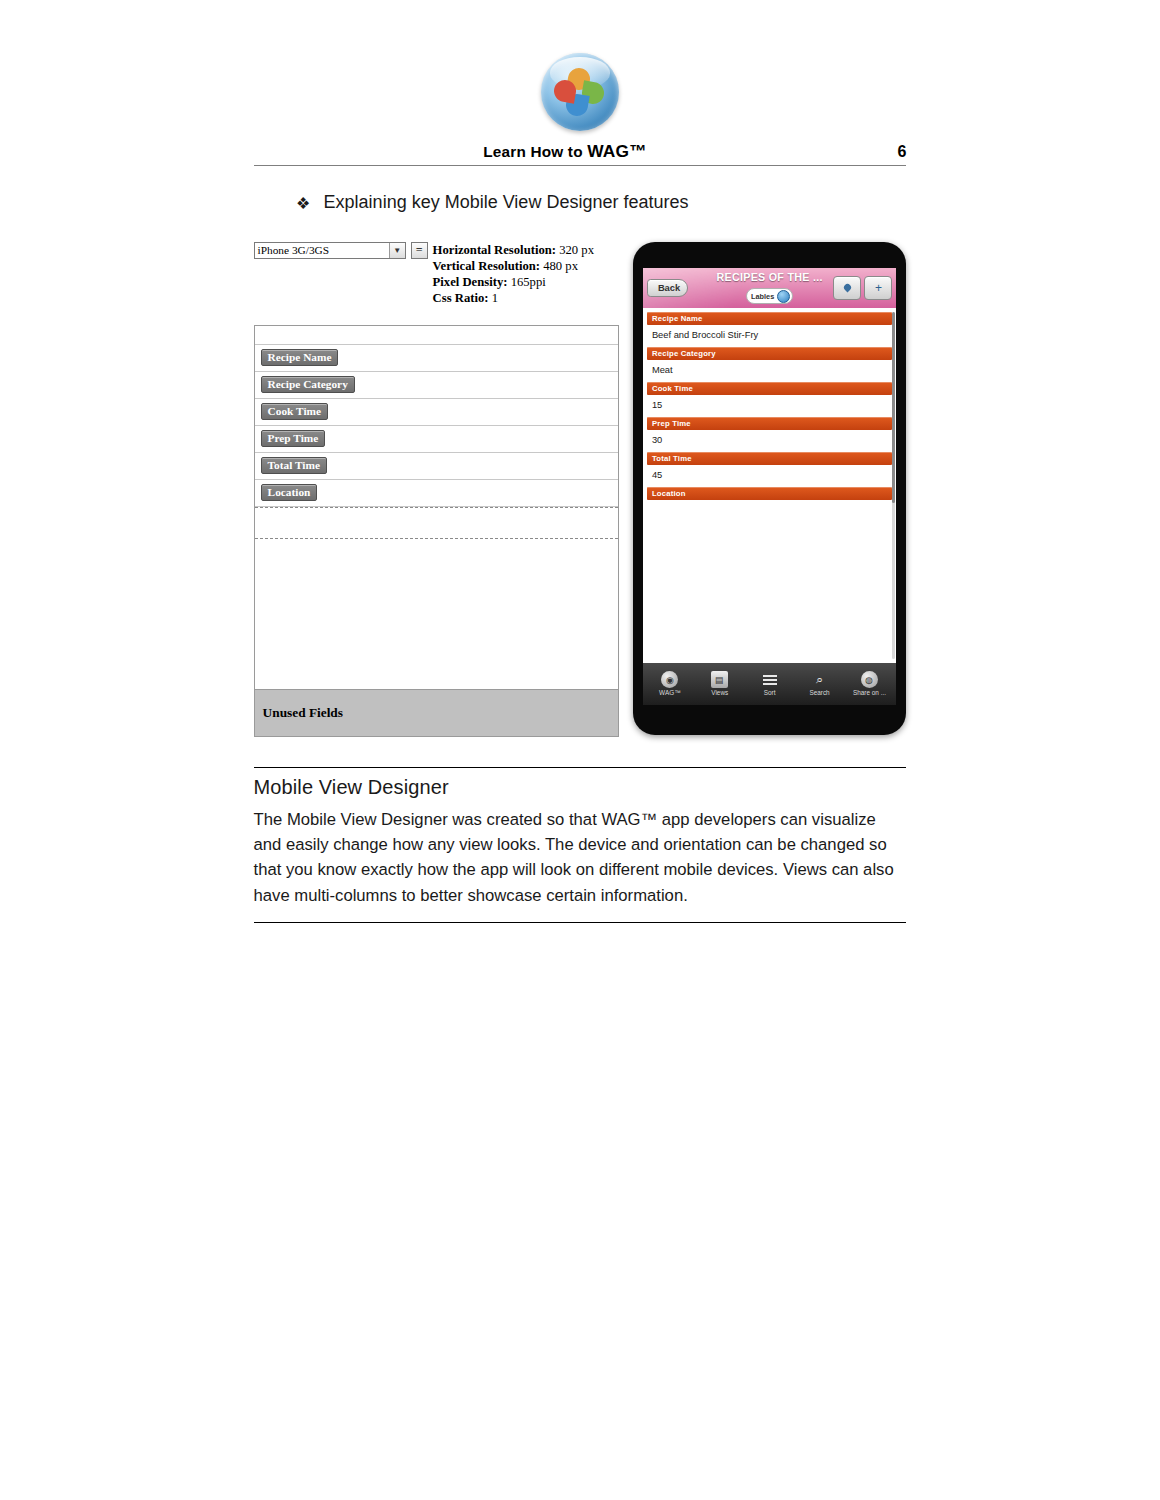Learn How to WAG™
6
❖ Explaining key Mobile View Designer features
iPhone 3G/3GS ▼
=
Horizontal Resolution: 320 px
Vertical Resolution: 480 px
Pixel Density: 165ppi
Css Ratio: 1
Recipe Name
Recipe Category
Cook Time
Prep Time
Total Time
Location
Unused Fields
Back
RECIPES OF THE ...
Lables
+
Recipe Name
Beef and Broccoli Stir-Fry
Recipe Category
Meat
Cook Time
15
Prep Time
30
Total Time
45
Location
◉
WAG™
▤
Views
Sort
⌕
Search
◍
Share on ...
Mobile View Designer
The Mobile View Designer was created so that WAG™ app developers can visualize and easily change how any view looks. The device and orientation can be changed so that you know exactly how the app will look on different mobile devices. Views can also have multi-columns to better showcase certain information.